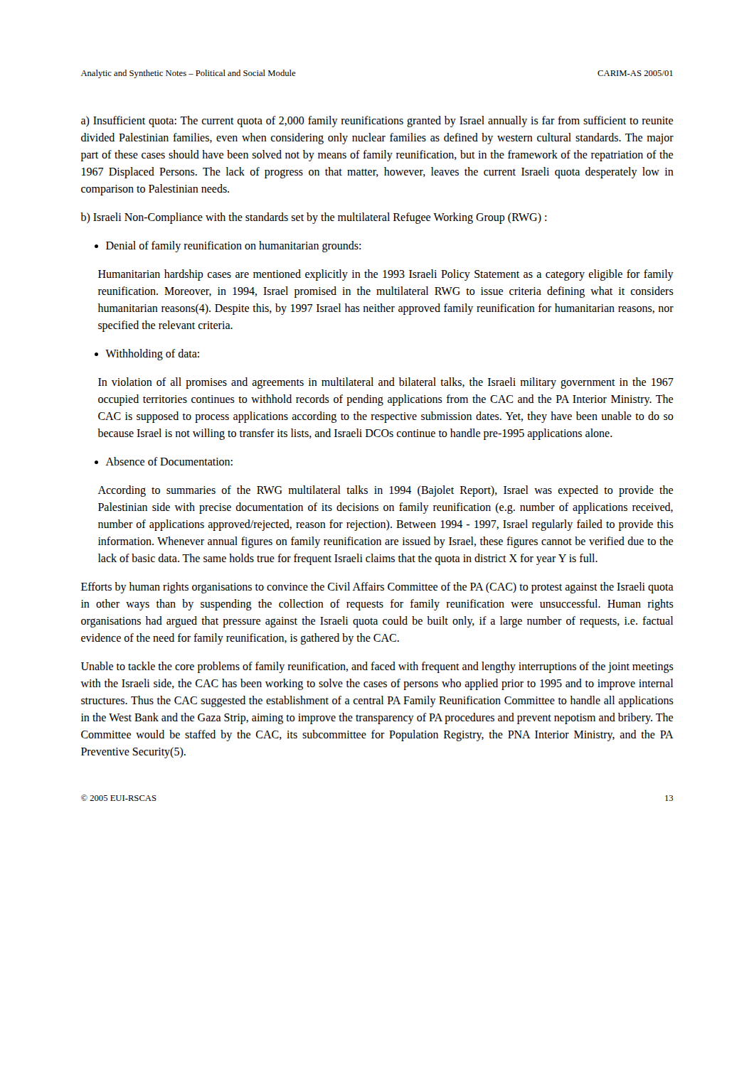Analytic and Synthetic Notes – Political and Social Module
CARIM-AS 2005/01
a) Insufficient quota: The current quota of 2,000 family reunifications granted by Israel annually is far from sufficient to reunite divided Palestinian families, even when considering only nuclear families as defined by western cultural standards. The major part of these cases should have been solved not by means of family reunification, but in the framework of the repatriation of the 1967 Displaced Persons. The lack of progress on that matter, however, leaves the current Israeli quota desperately low in comparison to Palestinian needs.
b) Israeli Non-Compliance with the standards set by the multilateral Refugee Working Group (RWG) :
Denial of family reunification on humanitarian grounds:
Humanitarian hardship cases are mentioned explicitly in the 1993 Israeli Policy Statement as a category eligible for family reunification. Moreover, in 1994, Israel promised in the multilateral RWG to issue criteria defining what it considers humanitarian reasons(4). Despite this, by 1997 Israel has neither approved family reunification for humanitarian reasons, nor specified the relevant criteria.
Withholding of data:
In violation of all promises and agreements in multilateral and bilateral talks, the Israeli military government in the 1967 occupied territories continues to withhold records of pending applications from the CAC and the PA Interior Ministry. The CAC is supposed to process applications according to the respective submission dates. Yet, they have been unable to do so because Israel is not willing to transfer its lists, and Israeli DCOs continue to handle pre-1995 applications alone.
Absence of Documentation:
According to summaries of the RWG multilateral talks in 1994 (Bajolet Report), Israel was expected to provide the Palestinian side with precise documentation of its decisions on family reunification (e.g. number of applications received, number of applications approved/rejected, reason for rejection). Between 1994 - 1997, Israel regularly failed to provide this information. Whenever annual figures on family reunification are issued by Israel, these figures cannot be verified due to the lack of basic data. The same holds true for frequent Israeli claims that the quota in district X for year Y is full.
Efforts by human rights organisations to convince the Civil Affairs Committee of the PA (CAC) to protest against the Israeli quota in other ways than by suspending the collection of requests for family reunification were unsuccessful. Human rights organisations had argued that pressure against the Israeli quota could be built only, if a large number of requests, i.e. factual evidence of the need for family reunification, is gathered by the CAC.
Unable to tackle the core problems of family reunification, and faced with frequent and lengthy interruptions of the joint meetings with the Israeli side, the CAC has been working to solve the cases of persons who applied prior to 1995 and to improve internal structures. Thus the CAC suggested the establishment of a central PA Family Reunification Committee to handle all applications in the West Bank and the Gaza Strip, aiming to improve the transparency of PA procedures and prevent nepotism and bribery. The Committee would be staffed by the CAC, its subcommittee for Population Registry, the PNA Interior Ministry, and the PA Preventive Security(5).
© 2005 EUI-RSCAS
13